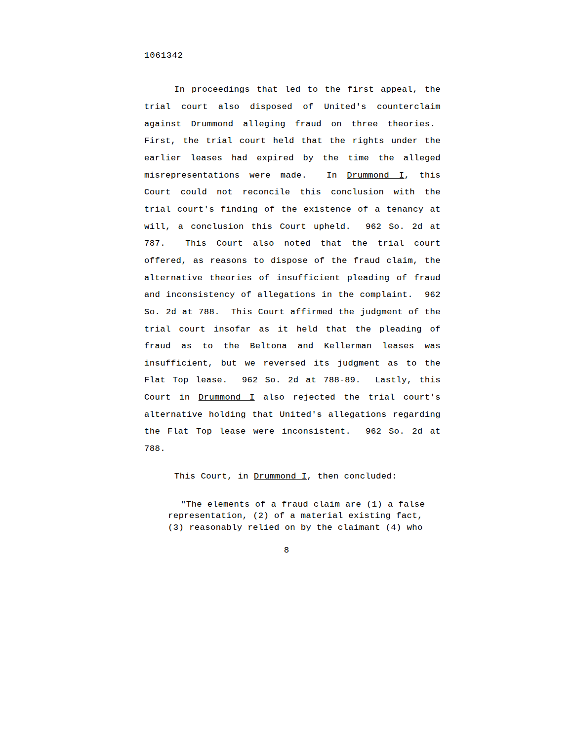1061342
In proceedings that led to the first appeal, the trial court also disposed of United's counterclaim against Drummond alleging fraud on three theories. First, the trial court held that the rights under the earlier leases had expired by the time the alleged misrepresentations were made. In Drummond I, this Court could not reconcile this conclusion with the trial court's finding of the existence of a tenancy at will, a conclusion this Court upheld. 962 So. 2d at 787. This Court also noted that the trial court offered, as reasons to dispose of the fraud claim, the alternative theories of insufficient pleading of fraud and inconsistency of allegations in the complaint. 962 So. 2d at 788. This Court affirmed the judgment of the trial court insofar as it held that the pleading of fraud as to the Beltona and Kellerman leases was insufficient, but we reversed its judgment as to the Flat Top lease. 962 So. 2d at 788-89. Lastly, this Court in Drummond I also rejected the trial court's alternative holding that United's allegations regarding the Flat Top lease were inconsistent. 962 So. 2d at 788.
This Court, in Drummond I, then concluded:
"The elements of a fraud claim are (1) a false representation, (2) of a material existing fact, (3) reasonably relied on by the claimant (4) who
8